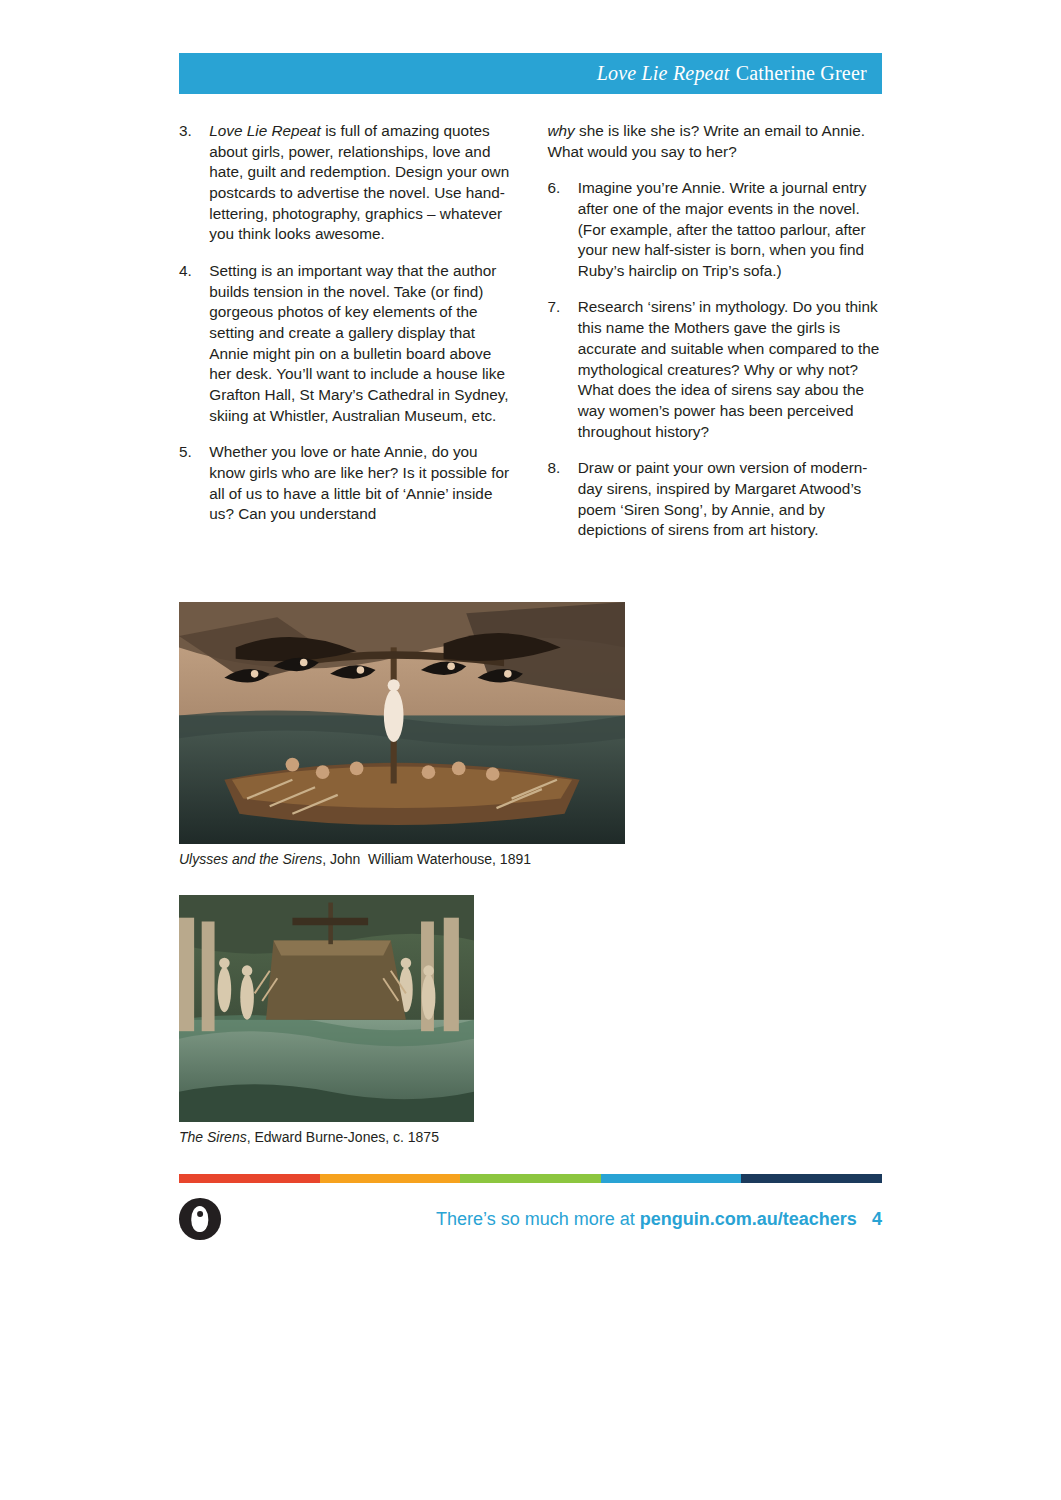Love Lie Repeat Catherine Greer
3. Love Lie Repeat is full of amazing quotes about girls, power, relationships, love and hate, guilt and redemption. Design your own postcards to advertise the novel. Use hand-lettering, photography, graphics – whatever you think looks awesome.
4. Setting is an important way that the author builds tension in the novel. Take (or find) gorgeous photos of key elements of the setting and create a gallery display that Annie might pin on a bulletin board above her desk. You’ll want to include a house like Grafton Hall, St Mary’s Cathedral in Sydney, skiing at Whistler, Australian Museum, etc.
5. Whether you love or hate Annie, do you know girls who are like her? Is it possible for all of us to have a little bit of ‘Annie’ inside us? Can you understand
why she is like she is? Write an email to Annie. What would you say to her?
6. Imagine you’re Annie. Write a journal entry after one of the major events in the novel. (For example, after the tattoo parlour, after your new half-sister is born, when you find Ruby’s hairclip on Trip’s sofa.)
7. Research ‘sirens’ in mythology. Do you think this name the Mothers gave the girls is accurate and suitable when compared to the mythological creatures? Why or why not? What does the idea of sirens say abou the way women’s power has been perceived throughout history?
8. Draw or paint your own version of modern-day sirens, inspired by Margaret Atwood’s poem ‘Siren Song’, by Annie, and by depictions of sirens from art history.
Ulysses and the Sirens, John William Waterhouse, 1891
The Sirens, Edward Burne-Jones, c. 1875
There’s so much more at penguin.com.au/teachers
4